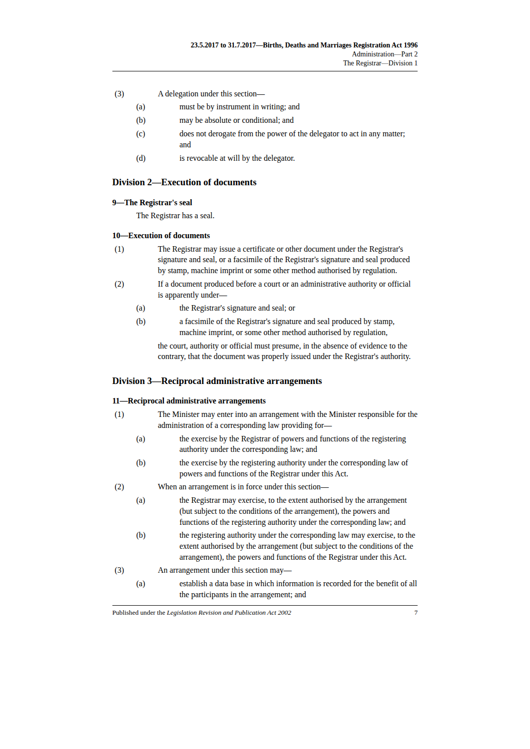23.5.2017 to 31.7.2017—Births, Deaths and Marriages Registration Act 1996
Administration—Part 2
The Registrar—Division 1
(3) A delegation under this section—
(a) must be by instrument in writing; and
(b) may be absolute or conditional; and
(c) does not derogate from the power of the delegator to act in any matter; and
(d) is revocable at will by the delegator.
Division 2—Execution of documents
9—The Registrar's seal
The Registrar has a seal.
10—Execution of documents
(1) The Registrar may issue a certificate or other document under the Registrar's signature and seal, or a facsimile of the Registrar's signature and seal produced by stamp, machine imprint or some other method authorised by regulation.
(2) If a document produced before a court or an administrative authority or official is apparently under—
(a) the Registrar's signature and seal; or
(b) a facsimile of the Registrar's signature and seal produced by stamp, machine imprint, or some other method authorised by regulation,
the court, authority or official must presume, in the absence of evidence to the contrary, that the document was properly issued under the Registrar's authority.
Division 3—Reciprocal administrative arrangements
11—Reciprocal administrative arrangements
(1) The Minister may enter into an arrangement with the Minister responsible for the administration of a corresponding law providing for—
(a) the exercise by the Registrar of powers and functions of the registering authority under the corresponding law; and
(b) the exercise by the registering authority under the corresponding law of powers and functions of the Registrar under this Act.
(2) When an arrangement is in force under this section—
(a) the Registrar may exercise, to the extent authorised by the arrangement (but subject to the conditions of the arrangement), the powers and functions of the registering authority under the corresponding law; and
(b) the registering authority under the corresponding law may exercise, to the extent authorised by the arrangement (but subject to the conditions of the arrangement), the powers and functions of the Registrar under this Act.
(3) An arrangement under this section may—
(a) establish a data base in which information is recorded for the benefit of all the participants in the arrangement; and
Published under the Legislation Revision and Publication Act 2002
7